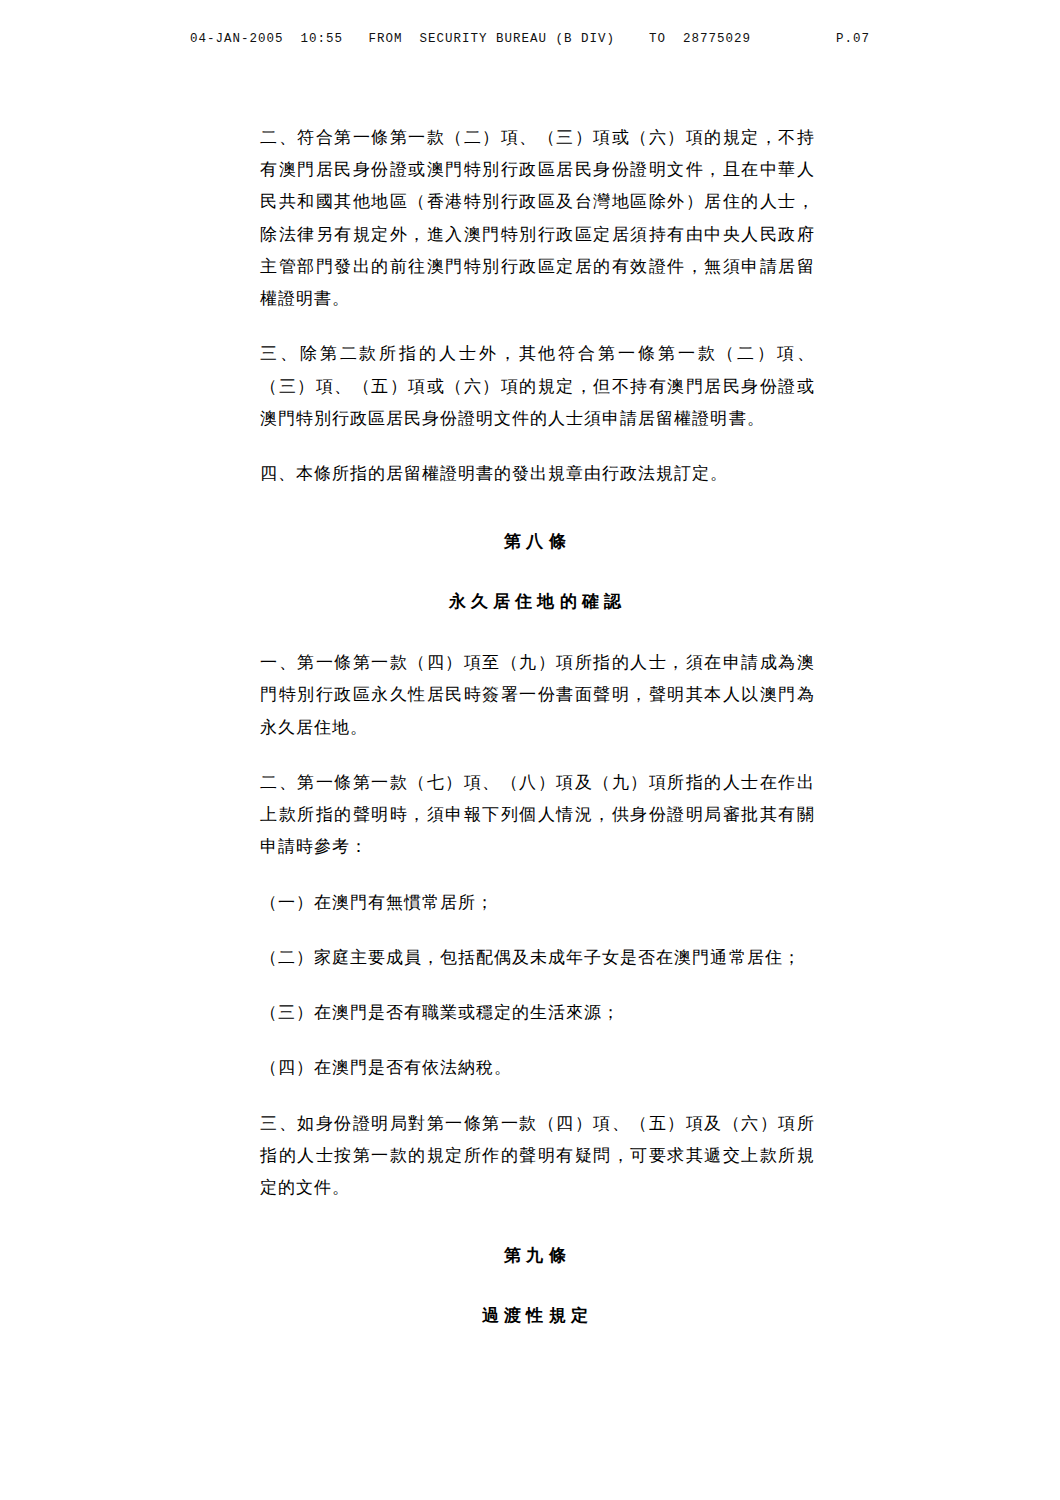04-JAN-2005 10:55 FROM SECURITY BUREAU (B DIV) TO 28775029 P.07
二、符合第一條第一款（二）項、（三）項或（六）項的規定，不持有澳門居民身份證或澳門特別行政區居民身份證明文件，且在中華人民共和國其他地區（香港特別行政區及台灣地區除外）居住的人士，除法律另有規定外，進入澳門特別行政區定居須持有由中央人民政府主管部門發出的前往澳門特別行政區定居的有效證件，無須申請居留權證明書。
三、除第二款所指的人士外，其他符合第一條第一款（二）項、（三）項、（五）項或（六）項的規定，但不持有澳門居民身份證或澳門特別行政區居民身份證明文件的人士須申請居留權證明書。
四、本條所指的居留權證明書的發出規章由行政法規訂定。
第八條
永久居住地的確認
一、第一條第一款（四）項至（九）項所指的人士，須在申請成為澳門特別行政區永久性居民時簽署一份書面聲明，聲明其本人以澳門為永久居住地。
二、第一條第一款（七）項、（八）項及（九）項所指的人士在作出上款所指的聲明時，須申報下列個人情況，供身份證明局審批其有關申請時參考：
（一）在澳門有無慣常居所；
（二）家庭主要成員，包括配偶及未成年子女是否在澳門通常居住；
（三）在澳門是否有職業或穩定的生活來源；
（四）在澳門是否有依法納稅。
三、如身份證明局對第一條第一款（四）項、（五）項及（六）項所指的人士按第一款的規定所作的聲明有疑問，可要求其遞交上款所規定的文件。
第九條
過渡性規定